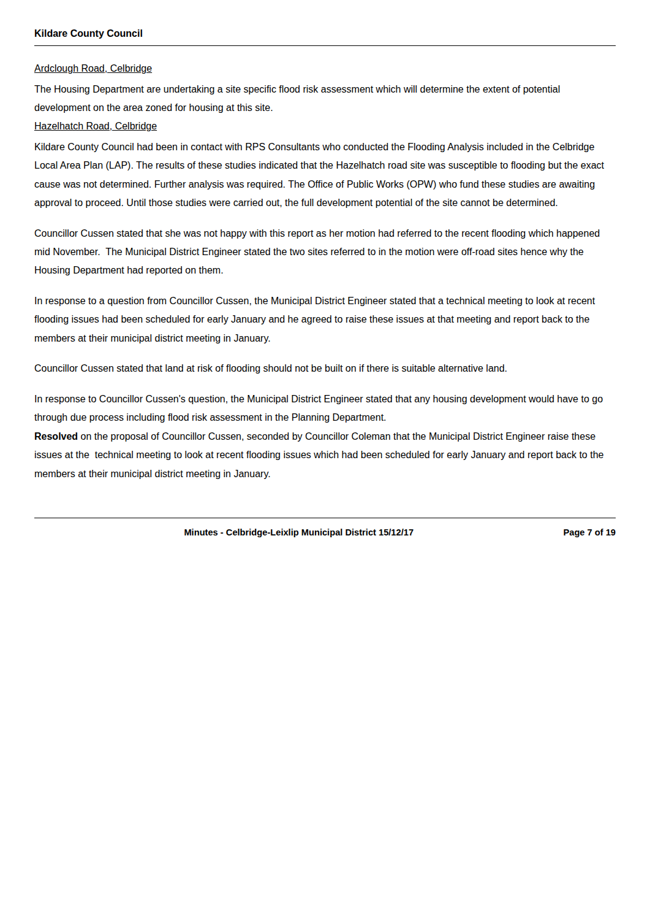Kildare County Council
Ardclough Road, Celbridge
The Housing Department are undertaking a site specific flood risk assessment which will determine the extent of potential development on the area zoned for housing at this site.
Hazelhatch Road, Celbridge
Kildare County Council had been in contact with RPS Consultants who conducted the Flooding Analysis included in the Celbridge Local Area Plan (LAP). The results of these studies indicated that the Hazelhatch road site was susceptible to flooding but the exact cause was not determined. Further analysis was required. The Office of Public Works (OPW) who fund these studies are awaiting approval to proceed. Until those studies were carried out, the full development potential of the site cannot be determined.
Councillor Cussen stated that she was not happy with this report as her motion had referred to the recent flooding which happened mid November. The Municipal District Engineer stated the two sites referred to in the motion were off-road sites hence why the Housing Department had reported on them.
In response to a question from Councillor Cussen, the Municipal District Engineer stated that a technical meeting to look at recent flooding issues had been scheduled for early January and he agreed to raise these issues at that meeting and report back to the members at their municipal district meeting in January.
Councillor Cussen stated that land at risk of flooding should not be built on if there is suitable alternative land.
In response to Councillor Cussen's question, the Municipal District Engineer stated that any housing development would have to go through due process including flood risk assessment in the Planning Department.
Resolved on the proposal of Councillor Cussen, seconded by Councillor Coleman that the Municipal District Engineer raise these issues at the technical meeting to look at recent flooding issues which had been scheduled for early January and report back to the members at their municipal district meeting in January.
Minutes - Celbridge-Leixlip Municipal District 15/12/17 Page 7 of 19